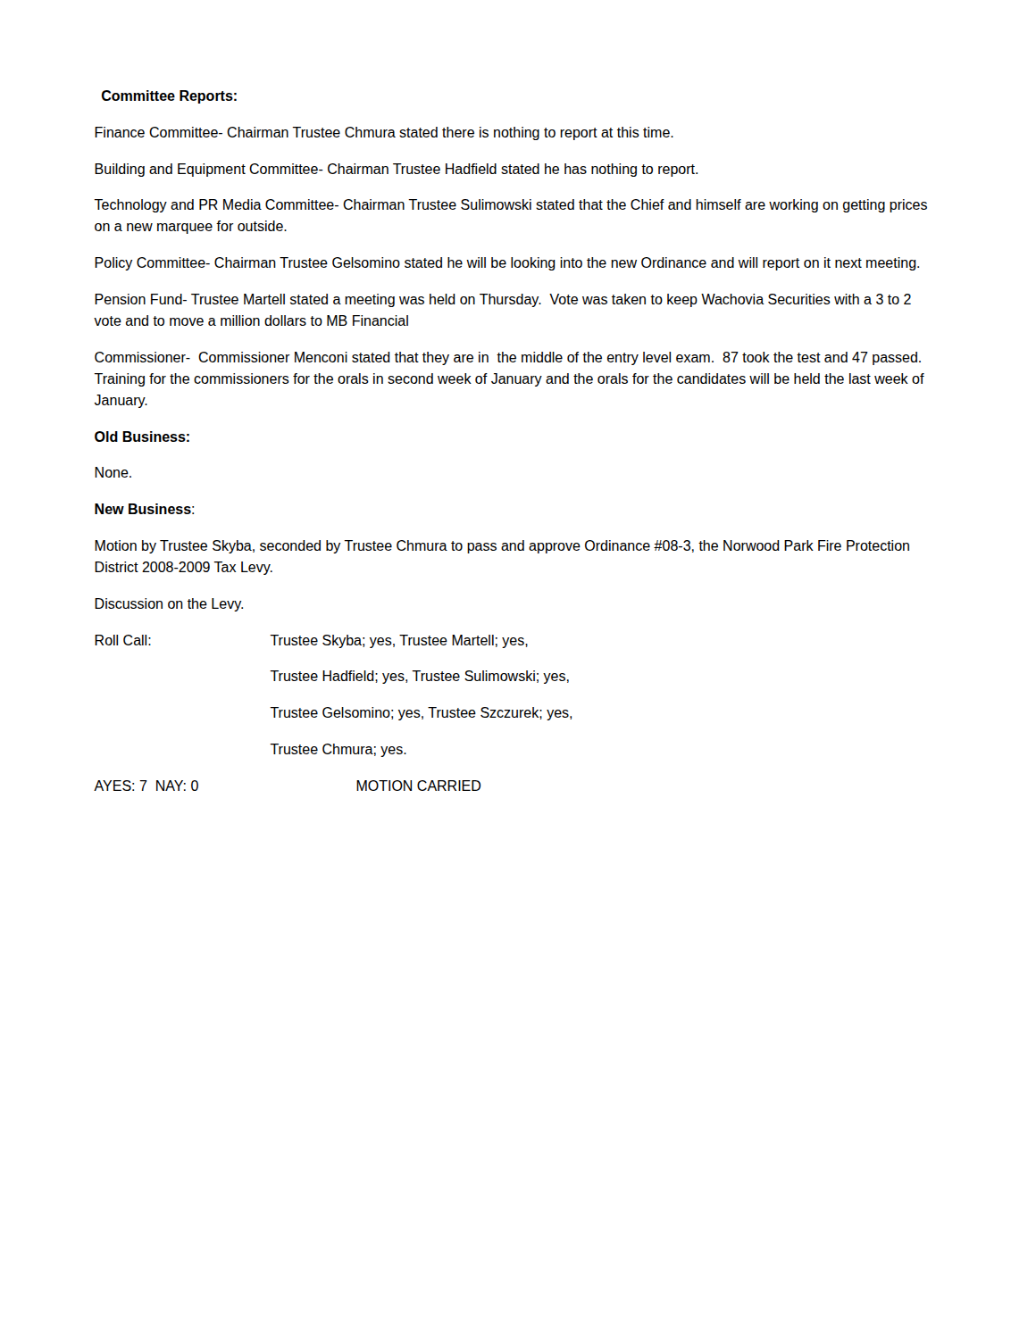Committee Reports:
Finance Committee- Chairman Trustee Chmura stated there is nothing to report at this time.
Building and Equipment Committee- Chairman Trustee Hadfield stated he has nothing to report.
Technology and PR Media Committee- Chairman Trustee Sulimowski stated that the Chief and himself are working on getting prices on a new marquee for outside.
Policy Committee- Chairman Trustee Gelsomino stated he will be looking into the new Ordinance and will report on it next meeting.
Pension Fund- Trustee Martell stated a meeting was held on Thursday. Vote was taken to keep Wachovia Securities with a 3 to 2 vote and to move a million dollars to MB Financial
Commissioner- Commissioner Menconi stated that they are in the middle of the entry level exam. 87 took the test and 47 passed. Training for the commissioners for the orals in second week of January and the orals for the candidates will be held the last week of January.
Old Business:
None.
New Business:
Motion by Trustee Skyba, seconded by Trustee Chmura to pass and approve Ordinance #08-3, the Norwood Park Fire Protection District 2008-2009 Tax Levy.
Discussion on the Levy.
Roll Call:
Trustee Skyba; yes, Trustee Martell; yes,
Trustee Hadfield; yes, Trustee Sulimowski; yes,
Trustee Gelsomino; yes, Trustee Szczurek; yes,
Trustee Chmura; yes.
AYES: 7 NAY: 0
MOTION CARRIED